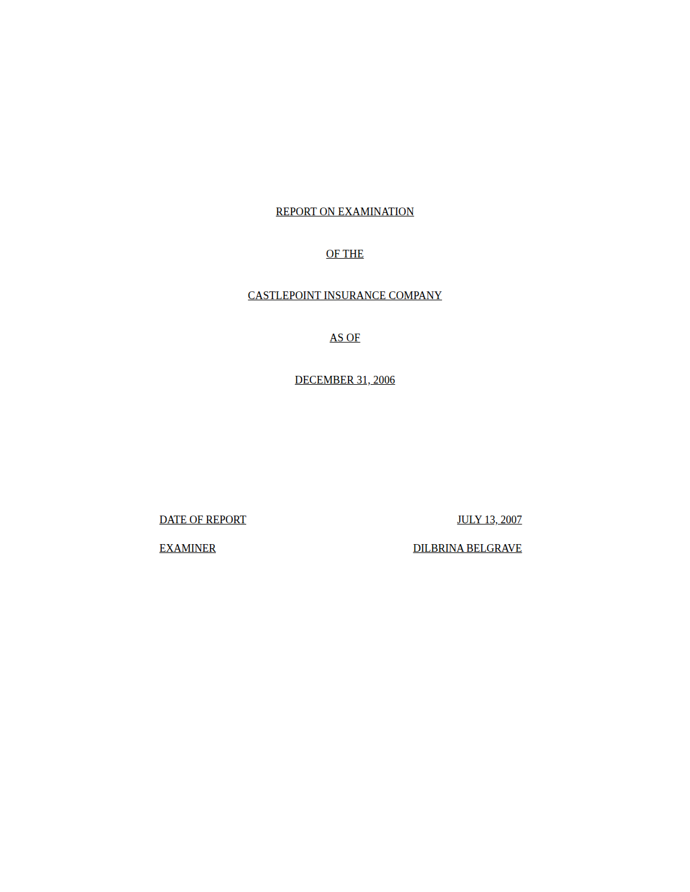REPORT ON EXAMINATION
OF THE
CASTLEPOINT INSURANCE COMPANY
AS OF
DECEMBER 31, 2006
DATE OF REPORT JULY 13, 2007
EXAMINER DILBRINA BELGRAVE